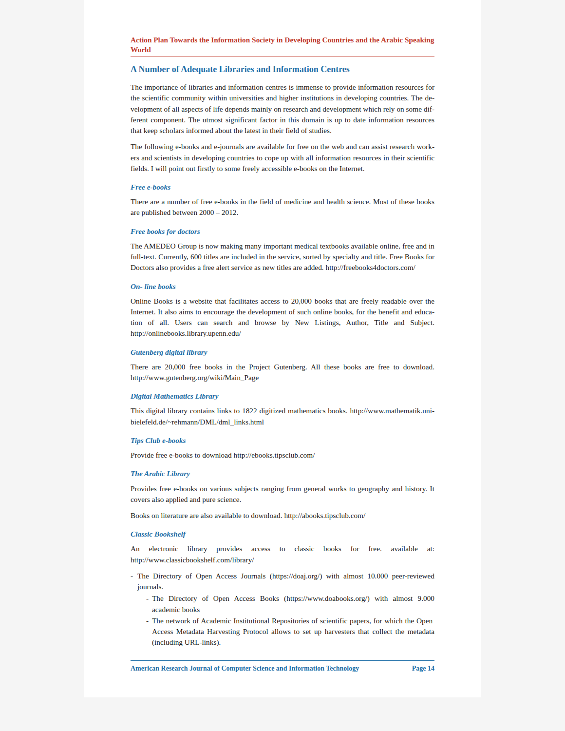Action Plan Towards the Information Society in Developing Countries and the Arabic Speaking World
A Number of Adequate Libraries and Information Centres
The importance of libraries and information centres is immense to provide information resources for the scientific community within universities and higher institutions in developing countries. The development of all aspects of life depends mainly on research and development which rely on some different component. The utmost significant factor in this domain is up to date information resources that keep scholars informed about the latest in their field of studies.
The following e-books and e-journals are available for free on the web and can assist research workers and scientists in developing countries to cope up with all information resources in their scientific fields. I will point out firstly to some freely accessible e-books on the Internet.
Free e-books
There are a number of free e-books in the field of medicine and health science. Most of these books are published between 2000 – 2012.
Free books for doctors
The AMEDEO Group is now making many important medical textbooks available online, free and in full-text. Currently, 600 titles are included in the service, sorted by specialty and title. Free Books for Doctors also provides a free alert service as new titles are added. http://freebooks4doctors.com/
On- line books
Online Books is a website that facilitates access to 20,000 books that are freely readable over the Internet. It also aims to encourage the development of such online books, for the benefit and education of all. Users can search and browse by New Listings, Author, Title and Subject. http://onlinebooks.library.upenn.edu/
Gutenberg digital library
There are 20,000 free books in the Project Gutenberg. All these books are free to download. http://www.gutenberg.org/wiki/Main_Page
Digital Mathematics Library
This digital library contains links to 1822 digitized mathematics books. http://www.mathematik.uni-bielefeld.de/~rehmann/DML/dml_links.html
Tips Club e-books
Provide free e-books to download http://ebooks.tipsclub.com/
The Arabic Library
Provides free e-books on various subjects ranging from general works to geography and history. It covers also applied and pure science.
Books on literature are also available to download. http://abooks.tipsclub.com/
Classic Bookshelf
An electronic library provides access to classic books for free. available at: http://www.classicbookshelf.com/library/
-The Directory of Open Access Journals (https://doaj.org/) with almost 10.000 peer-reviewed journals.
-The Directory of Open Access Books (https://www.doabooks.org/) with almost 9.000 academic books
-The network of Academic Institutional Repositories of scientific papers, for which the Open Access Metadata Harvesting Protocol allows to set up harvesters that collect the metadata (including URL-links).
American Research Journal of Computer Science and Information Technology Page 14